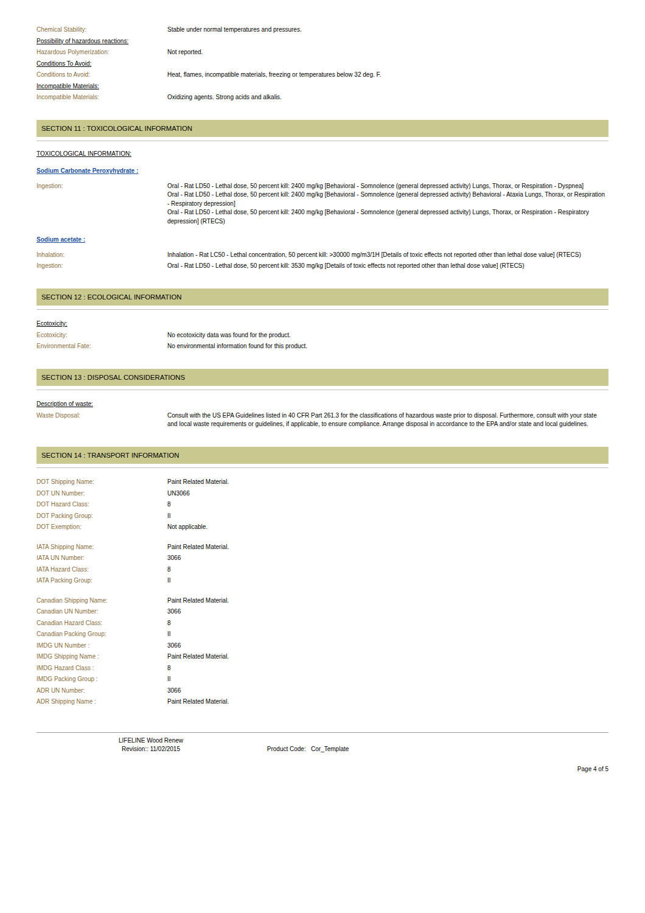| Chemical Stability: | Stable under normal temperatures and pressures. |
| Possibility of hazardous reactions: | |
| Hazardous Polymerization: | Not reported. |
| Conditions To Avoid: | |
| Conditions to Avoid: | Heat, flames, incompatible materials, freezing or temperatures below 32 deg. F. |
| Incompatible Materials: | |
| Incompatible Materials: | Oxidizing agents. Strong acids and alkalis. |
SECTION 11 : TOXICOLOGICAL INFORMATION
TOXICOLOGICAL INFORMATION:
Sodium Carbonate Peroxyhydrate :
| Ingestion: | Oral - Rat LD50 - Lethal dose, 50 percent kill: 2400 mg/kg [Behavioral - Somnolence (general depressed activity) Lungs, Thorax, or Respiration - Dyspnea] Oral - Rat LD50 - Lethal dose, 50 percent kill: 2400 mg/kg [Behavioral - Somnolence (general depressed activity) Behavioral - Ataxia Lungs, Thorax, or Respiration - Respiratory depression] Oral - Rat LD50 - Lethal dose, 50 percent kill: 2400 mg/kg [Behavioral - Somnolence (general depressed activity) Lungs, Thorax, or Respiration - Respiratory depression] (RTECS) |
Sodium acetate :
| Inhalation: | Inhalation - Rat LC50 - Lethal concentration, 50 percent kill: >30000 mg/m3/1H [Details of toxic effects not reported other than lethal dose value] (RTECS) |
| Ingestion: | Oral - Rat LD50 - Lethal dose, 50 percent kill: 3530 mg/kg [Details of toxic effects not reported other than lethal dose value] (RTECS) |
SECTION 12 : ECOLOGICAL INFORMATION
| Ecotoxicity: | |
| Ecotoxicity: | No ecotoxicity data was found for the product. |
| Environmental Fate: | No environmental information found for this product. |
SECTION 13 : DISPOSAL CONSIDERATIONS
| Description of waste: | |
| Waste Disposal: | Consult with the US EPA Guidelines listed in 40 CFR Part 261.3 for the classifications of hazardous waste prior to disposal. Furthermore, consult with your state and local waste requirements or guidelines, if applicable, to ensure compliance. Arrange disposal in accordance to the EPA and/or state and local guidelines. |
SECTION 14 : TRANSPORT INFORMATION
| DOT Shipping Name: | Paint Related Material. |
| DOT UN Number: | UN3066 |
| DOT Hazard Class: | 8 |
| DOT Packing Group: | II |
| DOT Exemption: | Not applicable. |
| IATA Shipping Name: | Paint Related Material. |
| IATA UN Number: | 3066 |
| IATA Hazard Class: | 8 |
| IATA Packing Group: | II |
| Canadian Shipping Name: | Paint Related Material. |
| Canadian UN Number: | 3066 |
| Canadian Hazard Class: | 8 |
| Canadian Packing Group: | II |
| IMDG UN Number : | 3066 |
| IMDG Shipping Name : | Paint Related Material. |
| IMDG Hazard Class : | 8 |
| IMDG Packing Group : | II |
| ADR UN Number: | 3066 |
| ADR Shipping Name : | Paint Related Material. |
LIFELINE Wood Renew
Revision:: 11/02/2015 Product Code: Cor_Template
Page 4 of 5